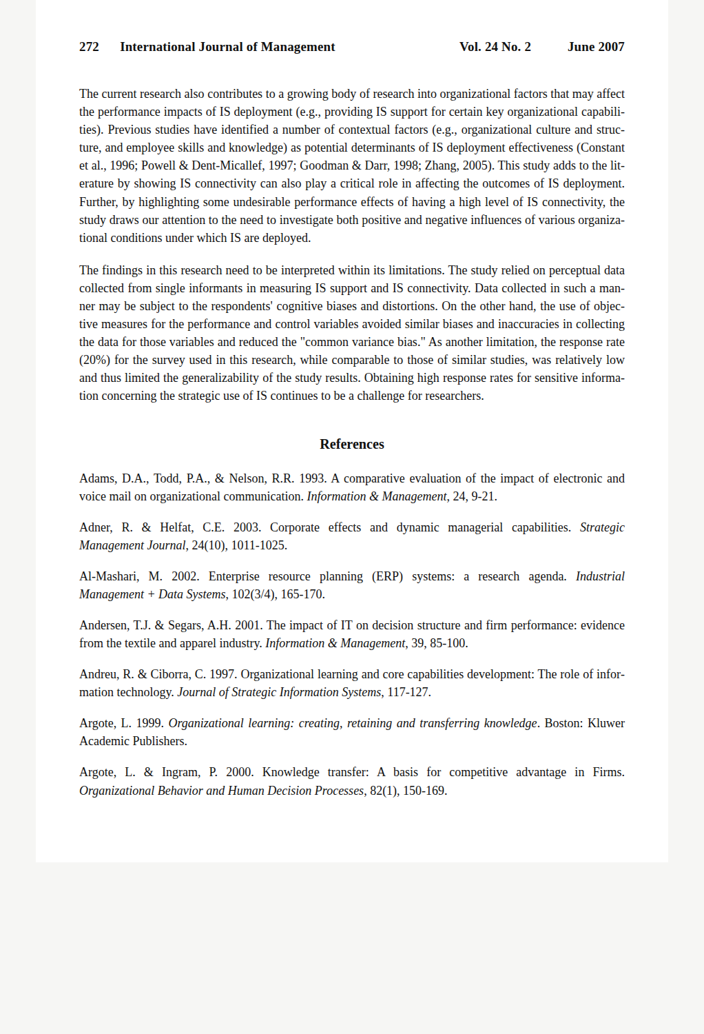272 International Journal of Management Vol. 24 No. 2 June 2007
The current research also contributes to a growing body of research into organizational factors that may affect the performance impacts of IS deployment (e.g., providing IS support for certain key organizational capabilities). Previous studies have identified a number of contextual factors (e.g., organizational culture and structure, and employee skills and knowledge) as potential determinants of IS deployment effectiveness (Constant et al., 1996; Powell & Dent-Micallef, 1997; Goodman & Darr, 1998; Zhang, 2005). This study adds to the literature by showing IS connectivity can also play a critical role in affecting the outcomes of IS deployment. Further, by highlighting some undesirable performance effects of having a high level of IS connectivity, the study draws our attention to the need to investigate both positive and negative influences of various organizational conditions under which IS are deployed.
The findings in this research need to be interpreted within its limitations. The study relied on perceptual data collected from single informants in measuring IS support and IS connectivity. Data collected in such a manner may be subject to the respondents' cognitive biases and distortions. On the other hand, the use of objective measures for the performance and control variables avoided similar biases and inaccuracies in collecting the data for those variables and reduced the "common variance bias." As another limitation, the response rate (20%) for the survey used in this research, while comparable to those of similar studies, was relatively low and thus limited the generalizability of the study results. Obtaining high response rates for sensitive information concerning the strategic use of IS continues to be a challenge for researchers.
References
Adams, D.A., Todd, P.A., & Nelson, R.R. 1993. A comparative evaluation of the impact of electronic and voice mail on organizational communication. Information & Management, 24, 9-21.
Adner, R. & Helfat, C.E. 2003. Corporate effects and dynamic managerial capabilities. Strategic Management Journal, 24(10), 1011-1025.
Al-Mashari, M. 2002. Enterprise resource planning (ERP) systems: a research agenda. Industrial Management + Data Systems, 102(3/4), 165-170.
Andersen, T.J. & Segars, A.H. 2001. The impact of IT on decision structure and firm performance: evidence from the textile and apparel industry. Information & Management, 39, 85-100.
Andreu, R. & Ciborra, C. 1997. Organizational learning and core capabilities development: The role of information technology. Journal of Strategic Information Systems, 117-127.
Argote, L. 1999. Organizational learning: creating, retaining and transferring knowledge. Boston: Kluwer Academic Publishers.
Argote, L. & Ingram, P. 2000. Knowledge transfer: A basis for competitive advantage in Firms. Organizational Behavior and Human Decision Processes, 82(1), 150-169.